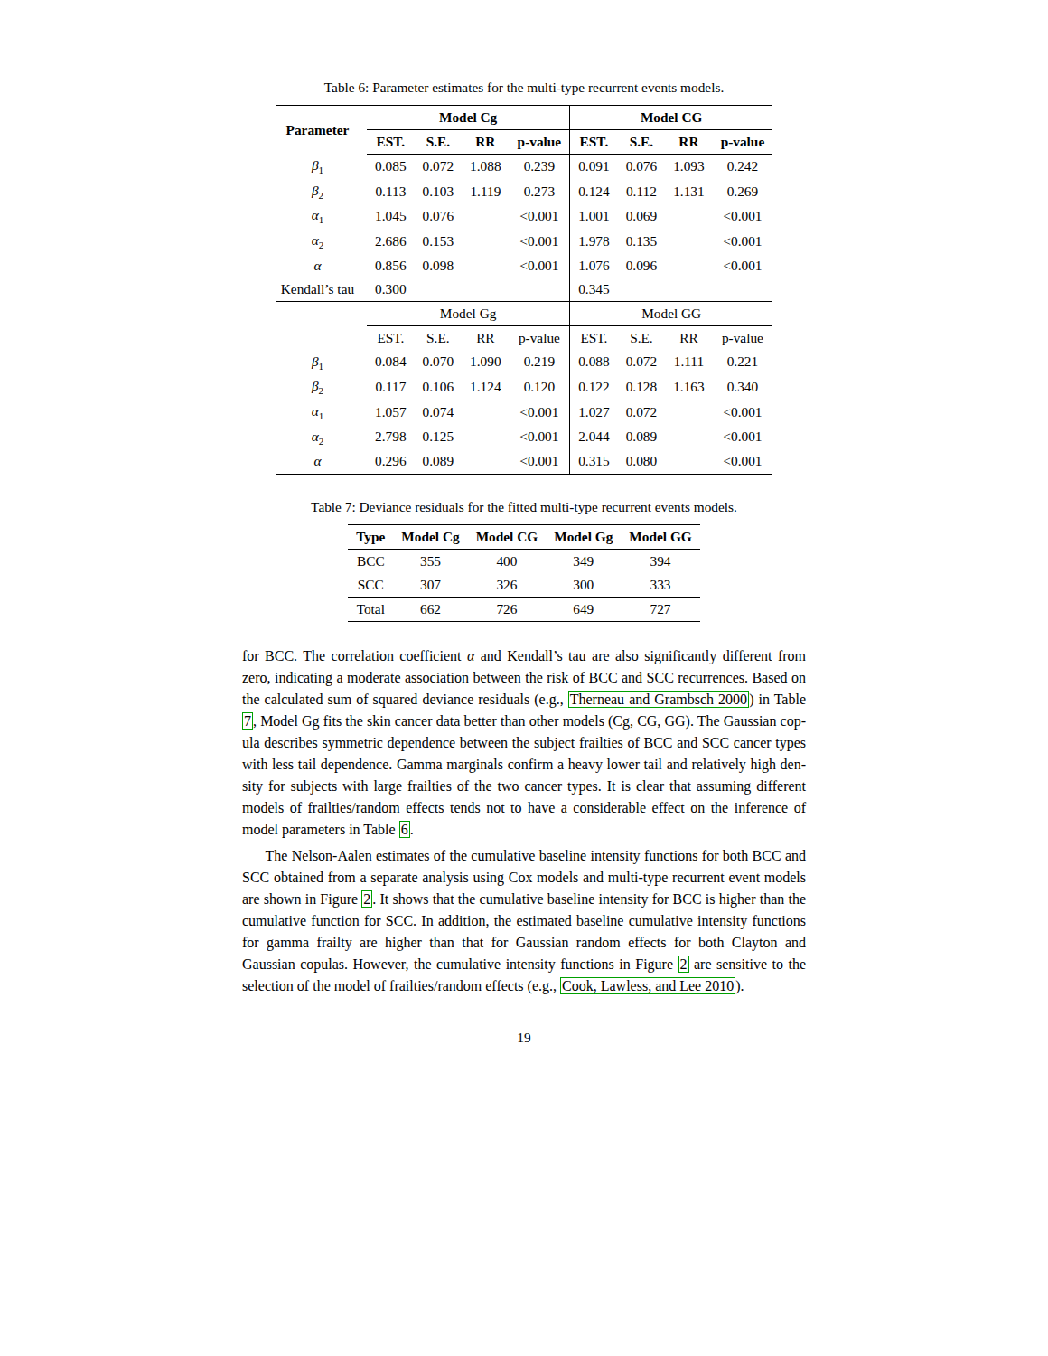Table 6: Parameter estimates for the multi-type recurrent events models.
| Parameter | Model Cg | Model CG |
| --- | --- | --- |
| EST. | S.E. | RR | p-value | EST. | S.E. | RR | p-value |
| β 1 | 0.085 | 0.072 | 1.088 | 0.239 | 0.091 | 0.076 | 1.093 | 0.242 |
| β 2 | 0.113 | 0.103 | 1.119 | 0.273 | 0.124 | 0.112 | 1.131 | 0.269 |
| α 1 | 1.045 | 0.076 | | <0.001 | 1.001 | 0.069 | | <0.001 |
| α 2 | 2.686 | 0.153 | | <0.001 | 1.978 | 0.135 | | <0.001 |
| α | 0.856 | 0.098 | | <0.001 | 1.076 | 0.096 | | <0.001 |
| Kendall’s tau | 0.300 | | | | 0.345 | | | |
| | Model Gg | Model GG |
| | EST. | S.E. | RR | p-value | EST. | S.E. | RR | p-value |
| β 1 | 0.084 | 0.070 | 1.090 | 0.219 | 0.088 | 0.072 | 1.111 | 0.221 |
| β 2 | 0.117 | 0.106 | 1.124 | 0.120 | 0.122 | 0.128 | 1.163 | 0.340 |
| α 1 | 1.057 | 0.074 | | <0.001 | 1.027 | 0.072 | | <0.001 |
| α 2 | 2.798 | 0.125 | | <0.001 | 2.044 | 0.089 | | <0.001 |
| α | 0.296 | 0.089 | | <0.001 | 0.315 | 0.080 | | <0.001 |
Table 7: Deviance residuals for the fitted multi-type recurrent events models.
| Type | Model Cg | Model CG | Model Gg | Model GG |
| --- | --- | --- | --- | --- |
| BCC | 355 | 400 | 349 | 394 |
| SCC | 307 | 326 | 300 | 333 |
| Total | 662 | 726 | 649 | 727 |
for BCC. The correlation coefficient α and Kendall’s tau are also significantly different from zero, indicating a moderate association between the risk of BCC and SCC recurrences. Based on the calculated sum of squared deviance residuals (e.g., Therneau and Grambsch 2000) in Table 7, Model Gg fits the skin cancer data better than other models (Cg, CG, GG). The Gaussian copula describes symmetric dependence between the subject frailties of BCC and SCC cancer types with less tail dependence. Gamma marginals confirm a heavy lower tail and relatively high density for subjects with large frailties of the two cancer types. It is clear that assuming different models of frailties/random effects tends not to have a considerable effect on the inference of model parameters in Table 6.
The Nelson-Aalen estimates of the cumulative baseline intensity functions for both BCC and SCC obtained from a separate analysis using Cox models and multi-type recurrent event models are shown in Figure 2. It shows that the cumulative baseline intensity for BCC is higher than the cumulative function for SCC. In addition, the estimated baseline cumulative intensity functions for gamma frailty are higher than that for Gaussian random effects for both Clayton and Gaussian copulas. However, the cumulative intensity functions in Figure 2 are sensitive to the selection of the model of frailties/random effects (e.g., Cook, Lawless, and Lee 2010).
19